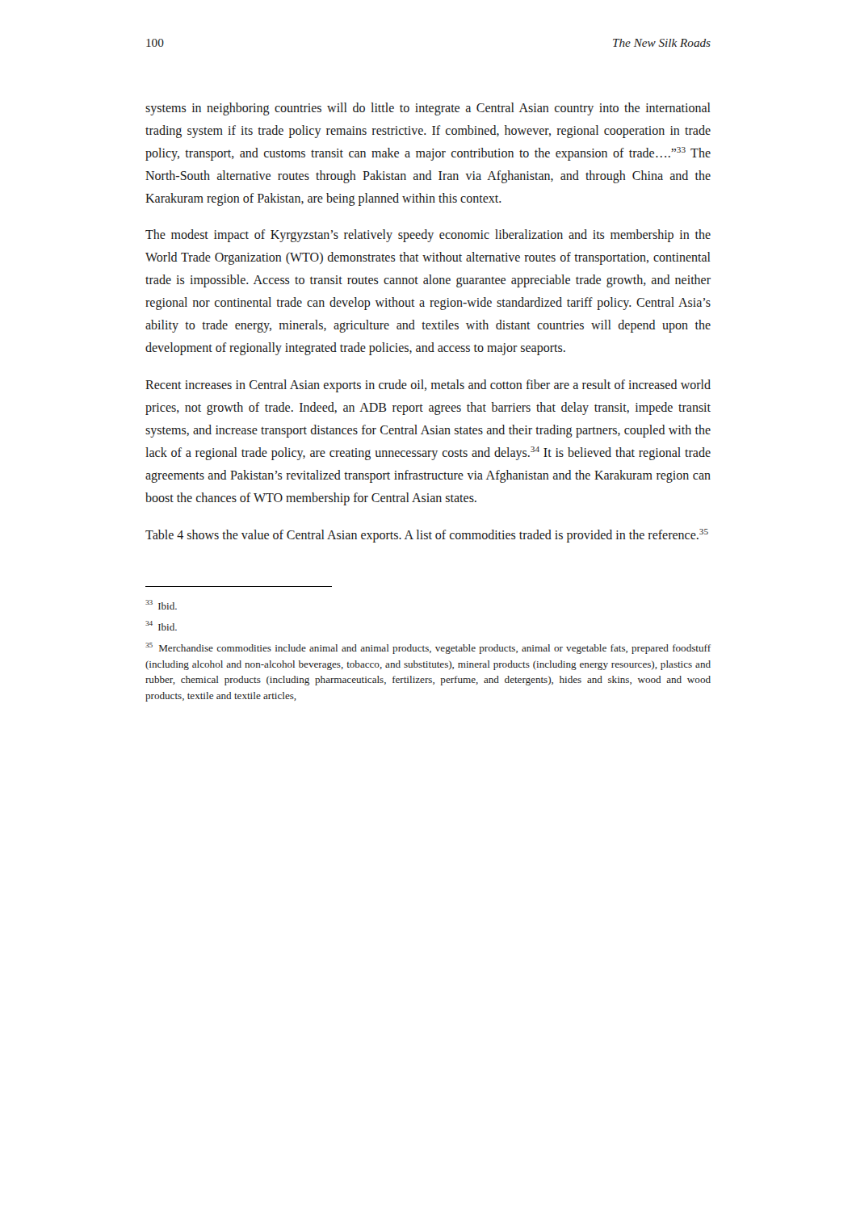100 The New Silk Roads
systems in neighboring countries will do little to integrate a Central Asian country into the international trading system if its trade policy remains restrictive. If combined, however, regional cooperation in trade policy, transport, and customs transit can make a major contribution to the expansion of trade….”33 The North-South alternative routes through Pakistan and Iran via Afghanistan, and through China and the Karakuram region of Pakistan, are being planned within this context.
The modest impact of Kyrgyzstan’s relatively speedy economic liberalization and its membership in the World Trade Organization (WTO) demonstrates that without alternative routes of transportation, continental trade is impossible. Access to transit routes cannot alone guarantee appreciable trade growth, and neither regional nor continental trade can develop without a region-wide standardized tariff policy. Central Asia’s ability to trade energy, minerals, agriculture and textiles with distant countries will depend upon the development of regionally integrated trade policies, and access to major seaports.
Recent increases in Central Asian exports in crude oil, metals and cotton fiber are a result of increased world prices, not growth of trade. Indeed, an ADB report agrees that barriers that delay transit, impede transit systems, and increase transport distances for Central Asian states and their trading partners, coupled with the lack of a regional trade policy, are creating unnecessary costs and delays.34 It is believed that regional trade agreements and Pakistan’s revitalized transport infrastructure via Afghanistan and the Karakuram region can boost the chances of WTO membership for Central Asian states.
Table 4 shows the value of Central Asian exports. A list of commodities traded is provided in the reference.35
33 Ibid.
34 Ibid.
35 Merchandise commodities include animal and animal products, vegetable products, animal or vegetable fats, prepared foodstuff (including alcohol and non-alcohol beverages, tobacco, and substitutes), mineral products (including energy resources), plastics and rubber, chemical products (including pharmaceuticals, fertilizers, perfume, and detergents), hides and skins, wood and wood products, textile and textile articles,